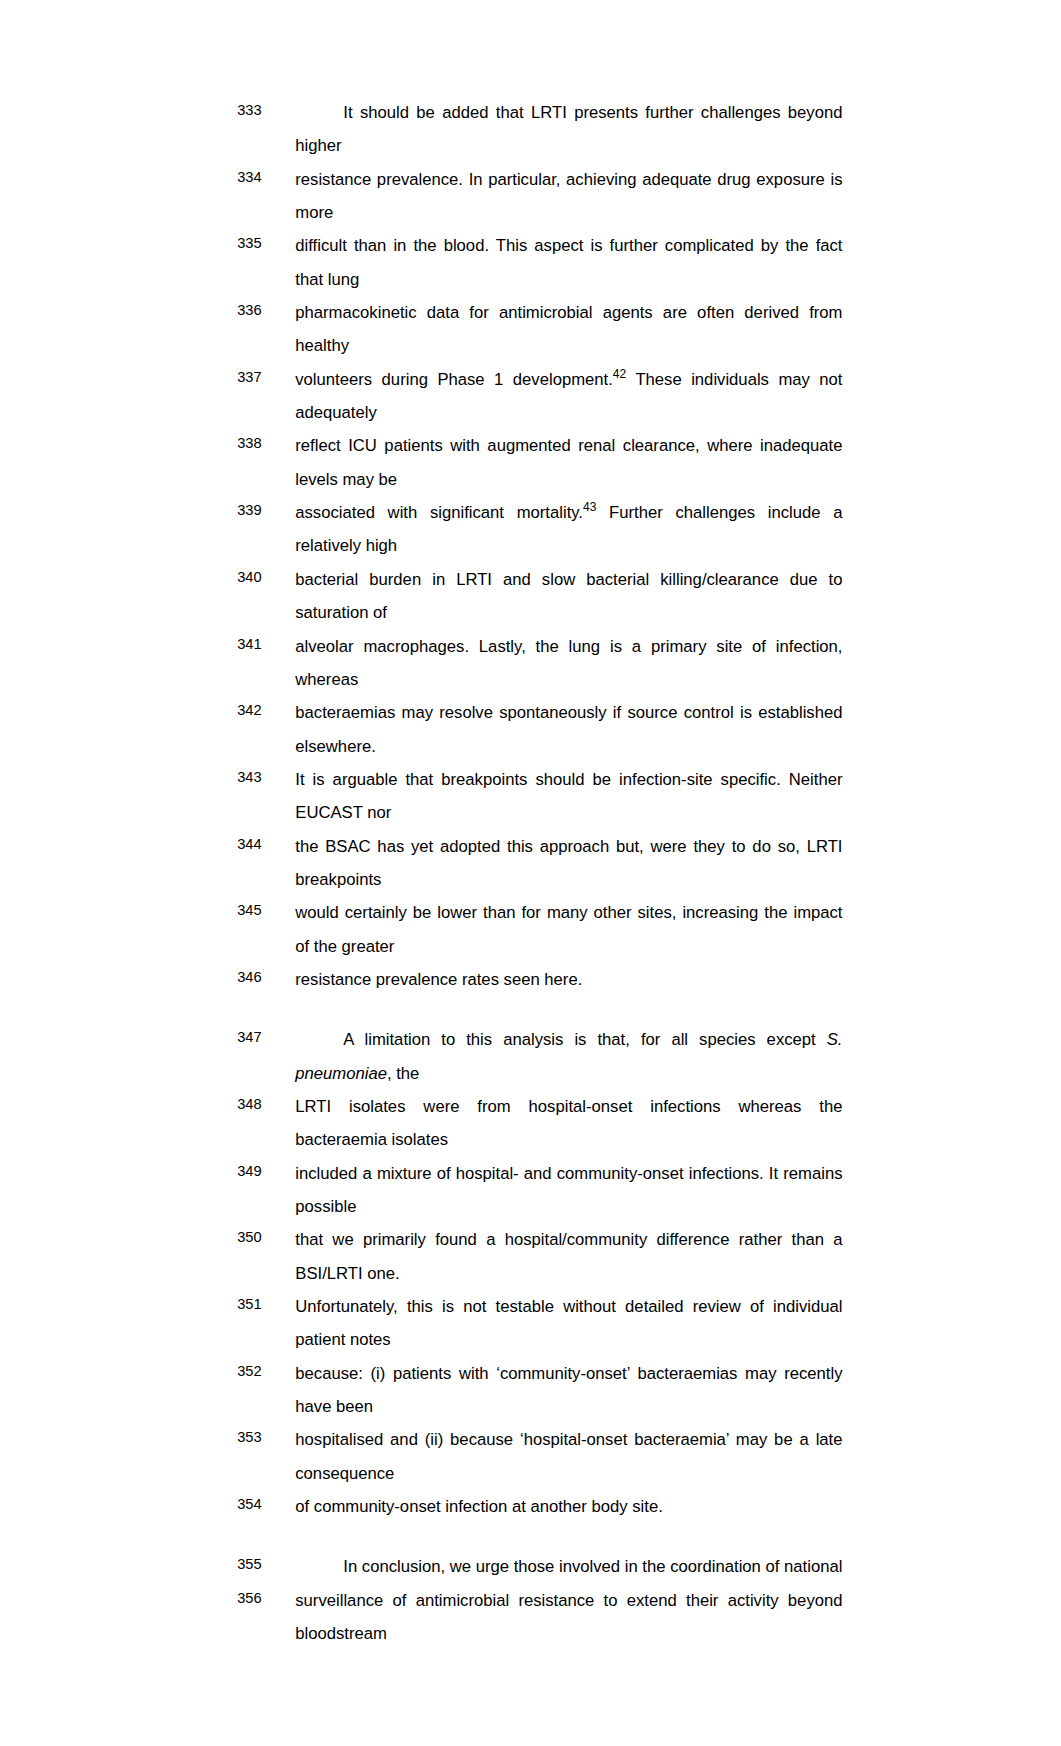333
It should be added that LRTI presents further challenges beyond higher
334
resistance prevalence. In particular, achieving adequate drug exposure is more
335
difficult than in the blood. This aspect is further complicated by the fact that lung
336
pharmacokinetic data for antimicrobial agents are often derived from healthy
337
volunteers during Phase 1 development.42 These individuals may not adequately
338
reflect ICU patients with augmented renal clearance, where inadequate levels may be
339
associated with significant mortality.43 Further challenges include a relatively high
340
bacterial burden in LRTI and slow bacterial killing/clearance due to saturation of
341
alveolar macrophages. Lastly, the lung is a primary site of infection, whereas
342
bacteraemias may resolve spontaneously if source control is established elsewhere.
343
It is arguable that breakpoints should be infection-site specific. Neither EUCAST nor
344
the BSAC has yet adopted this approach but, were they to do so, LRTI breakpoints
345
would certainly be lower than for many other sites, increasing the impact of the greater
346
resistance prevalence rates seen here.
347
A limitation to this analysis is that, for all species except S. pneumoniae, the
348
LRTI isolates were from hospital-onset infections whereas the bacteraemia isolates
349
included a mixture of hospital- and community-onset infections. It remains possible
350
that we primarily found a hospital/community difference rather than a BSI/LRTI one.
351
Unfortunately, this is not testable without detailed review of individual patient notes
352
because: (i) patients with ‘community-onset’ bacteraemias may recently have been
353
hospitalised and (ii) because ‘hospital-onset bacteraemia’ may be a late consequence
354
of community-onset infection at another body site.
355
In conclusion, we urge those involved in the coordination of national
356
surveillance of antimicrobial resistance to extend their activity beyond bloodstream